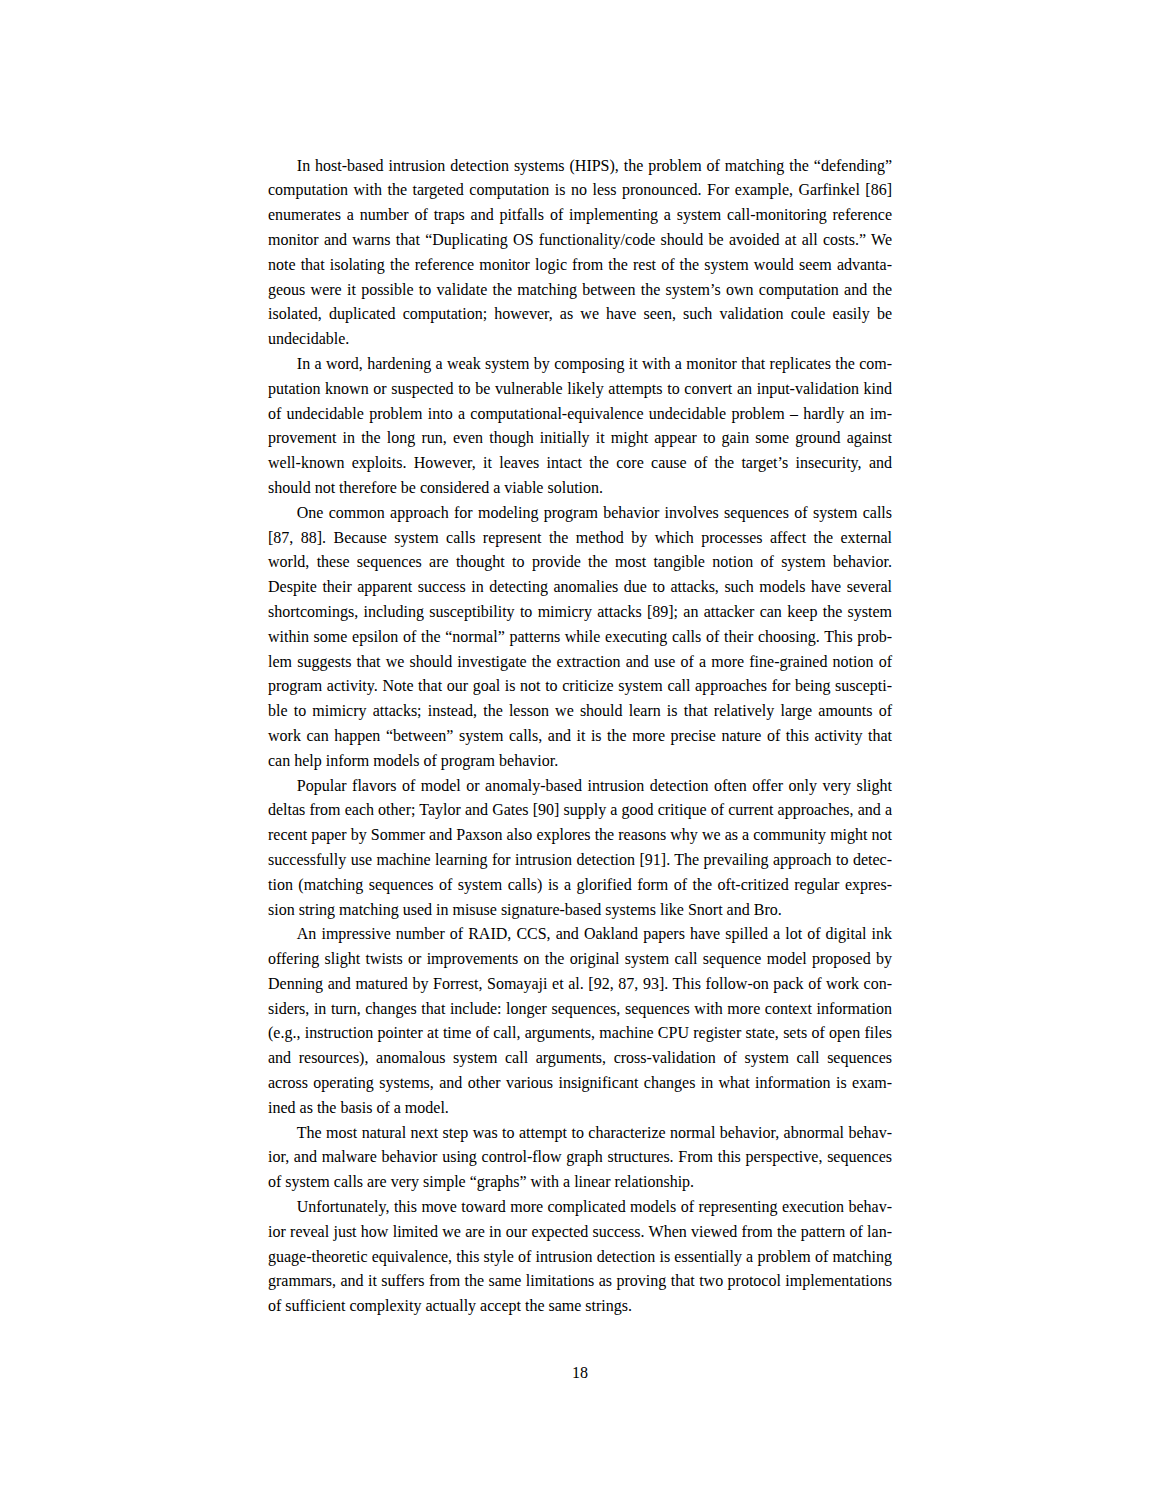In host-based intrusion detection systems (HIPS), the problem of matching the “defending” computation with the targeted computation is no less pronounced. For example, Garfinkel [86] enumerates a number of traps and pitfalls of implementing a system call-monitoring reference monitor and warns that “Duplicating OS functionality/code should be avoided at all costs.” We note that isolating the reference monitor logic from the rest of the system would seem advantageous were it possible to validate the matching between the system’s own computation and the isolated, duplicated computation; however, as we have seen, such validation coule easily be undecidable.
In a word, hardening a weak system by composing it with a monitor that replicates the computation known or suspected to be vulnerable likely attempts to convert an input-validation kind of undecidable problem into a computational-equivalence undecidable problem – hardly an improvement in the long run, even though initially it might appear to gain some ground against well-known exploits. However, it leaves intact the core cause of the target’s insecurity, and should not therefore be considered a viable solution.
One common approach for modeling program behavior involves sequences of system calls [87, 88]. Because system calls represent the method by which processes affect the external world, these sequences are thought to provide the most tangible notion of system behavior. Despite their apparent success in detecting anomalies due to attacks, such models have several shortcomings, including susceptibility to mimicry attacks [89]; an attacker can keep the system within some epsilon of the “normal” patterns while executing calls of their choosing. This problem suggests that we should investigate the extraction and use of a more fine-grained notion of program activity. Note that our goal is not to criticize system call approaches for being susceptible to mimicry attacks; instead, the lesson we should learn is that relatively large amounts of work can happen “between” system calls, and it is the more precise nature of this activity that can help inform models of program behavior.
Popular flavors of model or anomaly-based intrusion detection often offer only very slight deltas from each other; Taylor and Gates [90] supply a good critique of current approaches, and a recent paper by Sommer and Paxson also explores the reasons why we as a community might not successfully use machine learning for intrusion detection [91]. The prevailing approach to detection (matching sequences of system calls) is a glorified form of the oft-critized regular expression string matching used in misuse signature-based systems like Snort and Bro.
An impressive number of RAID, CCS, and Oakland papers have spilled a lot of digital ink offering slight twists or improvements on the original system call sequence model proposed by Denning and matured by Forrest, Somayaji et al. [92, 87, 93]. This follow-on pack of work considers, in turn, changes that include: longer sequences, sequences with more context information (e.g., instruction pointer at time of call, arguments, machine CPU register state, sets of open files and resources), anomalous system call arguments, cross-validation of system call sequences across operating systems, and other various insignificant changes in what information is examined as the basis of a model.
The most natural next step was to attempt to characterize normal behavior, abnormal behavior, and malware behavior using control-flow graph structures. From this perspective, sequences of system calls are very simple “graphs” with a linear relationship.
Unfortunately, this move toward more complicated models of representing execution behavior reveal just how limited we are in our expected success. When viewed from the pattern of language-theoretic equivalence, this style of intrusion detection is essentially a problem of matching grammars, and it suffers from the same limitations as proving that two protocol implementations of sufficient complexity actually accept the same strings.
18